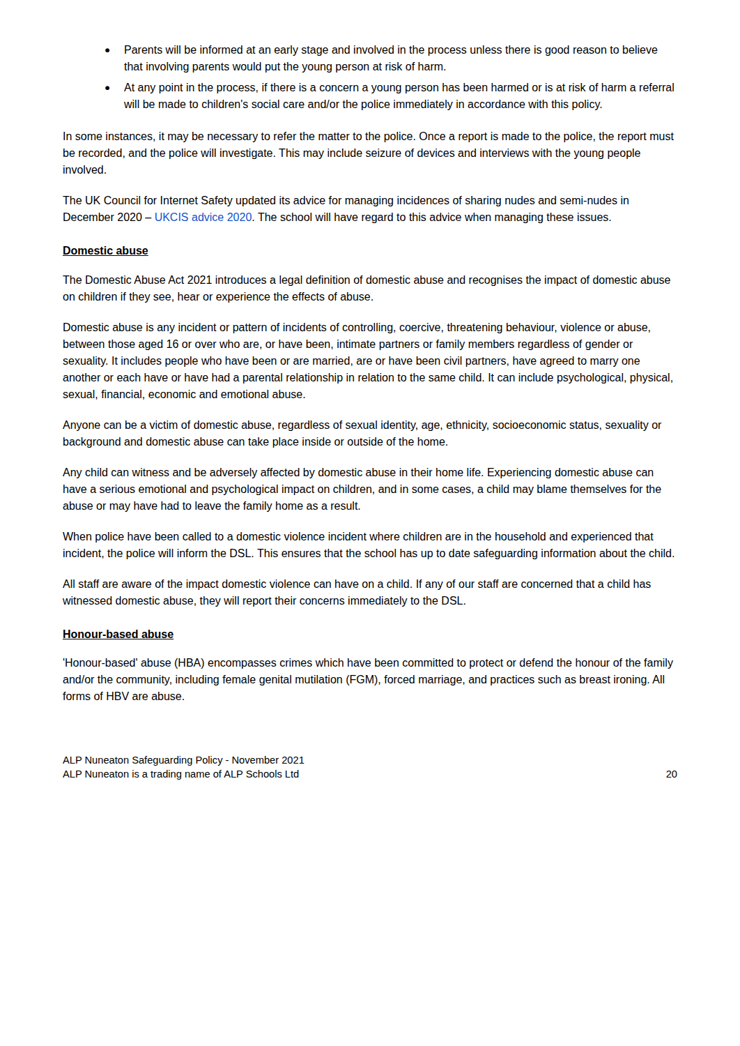Parents will be informed at an early stage and involved in the process unless there is good reason to believe that involving parents would put the young person at risk of harm.
At any point in the process, if there is a concern a young person has been harmed or is at risk of harm a referral will be made to children's social care and/or the police immediately in accordance with this policy.
In some instances, it may be necessary to refer the matter to the police. Once a report is made to the police, the report must be recorded, and the police will investigate. This may include seizure of devices and interviews with the young people involved.
The UK Council for Internet Safety updated its advice for managing incidences of sharing nudes and semi-nudes in December 2020 – UKCIS advice 2020. The school will have regard to this advice when managing these issues.
Domestic abuse
The Domestic Abuse Act 2021 introduces a legal definition of domestic abuse and recognises the impact of domestic abuse on children if they see, hear or experience the effects of abuse.
Domestic abuse is any incident or pattern of incidents of controlling, coercive, threatening behaviour, violence or abuse, between those aged 16 or over who are, or have been, intimate partners or family members regardless of gender or sexuality. It includes people who have been or are married, are or have been civil partners, have agreed to marry one another or each have or have had a parental relationship in relation to the same child. It can include psychological, physical, sexual, financial, economic and emotional abuse.
Anyone can be a victim of domestic abuse, regardless of sexual identity, age, ethnicity, socioeconomic status, sexuality or background and domestic abuse can take place inside or outside of the home.
Any child can witness and be adversely affected by domestic abuse in their home life. Experiencing domestic abuse can have a serious emotional and psychological impact on children, and in some cases, a child may blame themselves for the abuse or may have had to leave the family home as a result.
When police have been called to a domestic violence incident where children are in the household and experienced that incident, the police will inform the DSL. This ensures that the school has up to date safeguarding information about the child.
All staff are aware of the impact domestic violence can have on a child. If any of our staff are concerned that a child has witnessed domestic abuse, they will report their concerns immediately to the DSL.
Honour-based abuse
'Honour-based' abuse (HBA) encompasses crimes which have been committed to protect or defend the honour of the family and/or the community, including female genital mutilation (FGM), forced marriage, and practices such as breast ironing. All forms of HBV are abuse.
ALP Nuneaton Safeguarding Policy - November 2021
ALP Nuneaton is a trading name of ALP Schools Ltd 20